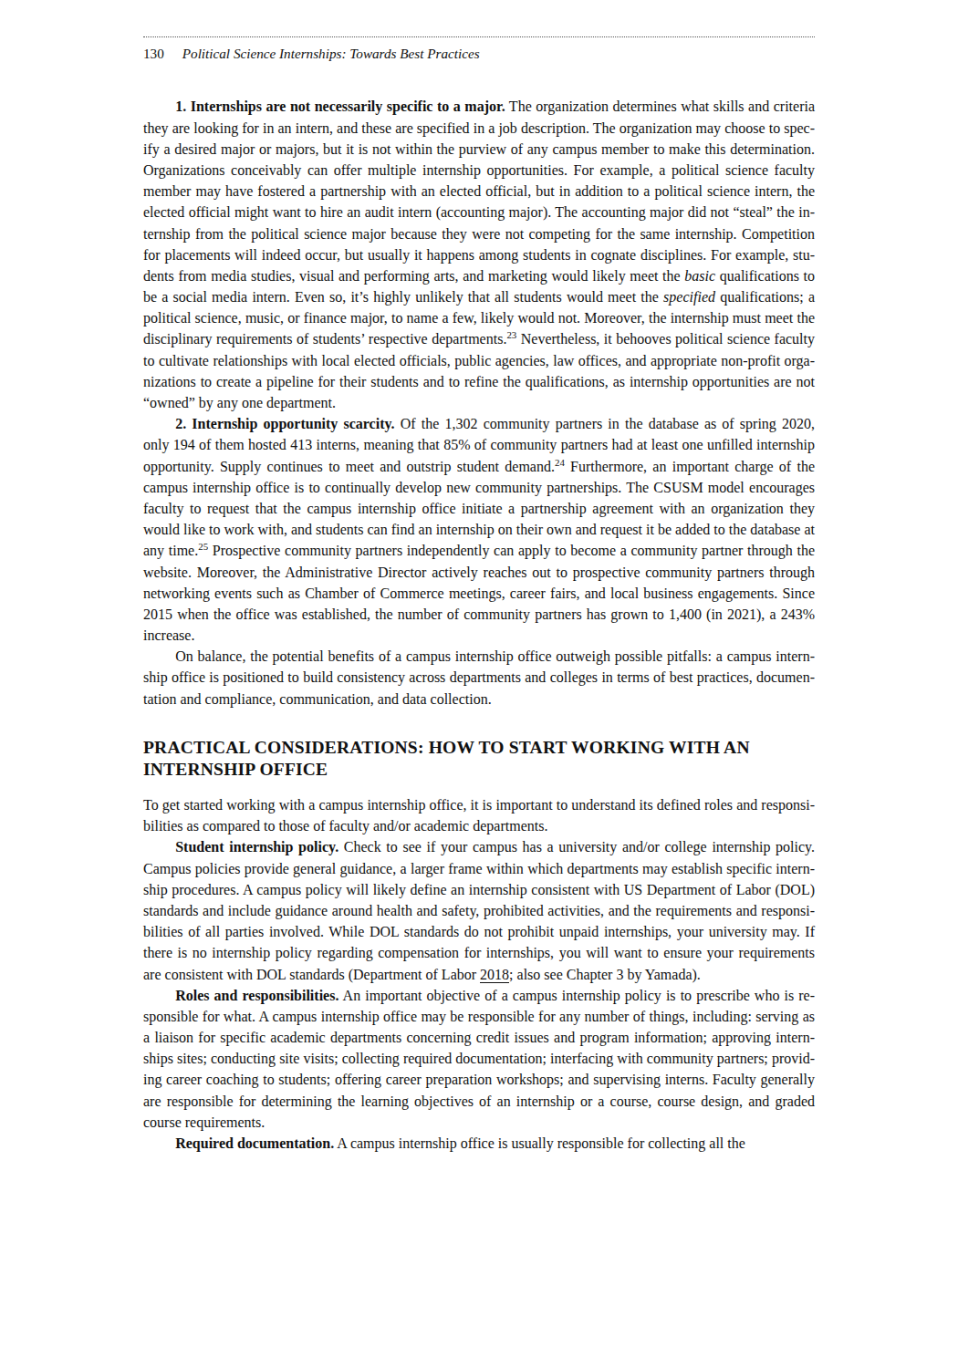130 Political Science Internships: Towards Best Practices
1. Internships are not necessarily specific to a major. The organization determines what skills and criteria they are looking for in an intern, and these are specified in a job description. The organization may choose to specify a desired major or majors, but it is not within the purview of any campus member to make this determination. Organizations conceivably can offer multiple internship opportunities. For example, a political science faculty member may have fostered a partnership with an elected official, but in addition to a political science intern, the elected official might want to hire an audit intern (accounting major). The accounting major did not “steal” the internship from the political science major because they were not competing for the same internship. Competition for placements will indeed occur, but usually it happens among students in cognate disciplines. For example, students from media studies, visual and performing arts, and marketing would likely meet the basic qualifications to be a social media intern. Even so, it’s highly unlikely that all students would meet the specified qualifications; a political science, music, or finance major, to name a few, likely would not. Moreover, the internship must meet the disciplinary requirements of students’ respective departments.23 Nevertheless, it behooves political science faculty to cultivate relationships with local elected officials, public agencies, law offices, and appropriate non-profit organizations to create a pipeline for their students and to refine the qualifications, as internship opportunities are not “owned” by any one department.
2. Internship opportunity scarcity. Of the 1,302 community partners in the database as of spring 2020, only 194 of them hosted 413 interns, meaning that 85% of community partners had at least one unfilled internship opportunity. Supply continues to meet and outstrip student demand.24 Furthermore, an important charge of the campus internship office is to continually develop new community partnerships. The CSUSM model encourages faculty to request that the campus internship office initiate a partnership agreement with an organization they would like to work with, and students can find an internship on their own and request it be added to the database at any time.25 Prospective community partners independently can apply to become a community partner through the website. Moreover, the Administrative Director actively reaches out to prospective community partners through networking events such as Chamber of Commerce meetings, career fairs, and local business engagements. Since 2015 when the office was established, the number of community partners has grown to 1,400 (in 2021), a 243% increase.
On balance, the potential benefits of a campus internship office outweigh possible pitfalls: a campus internship office is positioned to build consistency across departments and colleges in terms of best practices, documentation and compliance, communication, and data collection.
Practical Considerations: How to Start Working with an Internship Office
To get started working with a campus internship office, it is important to understand its defined roles and responsibilities as compared to those of faculty and/or academic departments.
Student internship policy. Check to see if your campus has a university and/or college internship policy. Campus policies provide general guidance, a larger frame within which departments may establish specific internship procedures. A campus policy will likely define an internship consistent with US Department of Labor (DOL) standards and include guidance around health and safety, prohibited activities, and the requirements and responsibilities of all parties involved. While DOL standards do not prohibit unpaid internships, your university may. If there is no internship policy regarding compensation for internships, you will want to ensure your requirements are consistent with DOL standards (Department of Labor 2018; also see Chapter 3 by Yamada).
Roles and responsibilities. An important objective of a campus internship policy is to prescribe who is responsible for what. A campus internship office may be responsible for any number of things, including: serving as a liaison for specific academic departments concerning credit issues and program information; approving internships sites; conducting site visits; collecting required documentation; interfacing with community partners; providing career coaching to students; offering career preparation workshops; and supervising interns. Faculty generally are responsible for determining the learning objectives of an internship or a course, course design, and graded course requirements.
Required documentation. A campus internship office is usually responsible for collecting all the